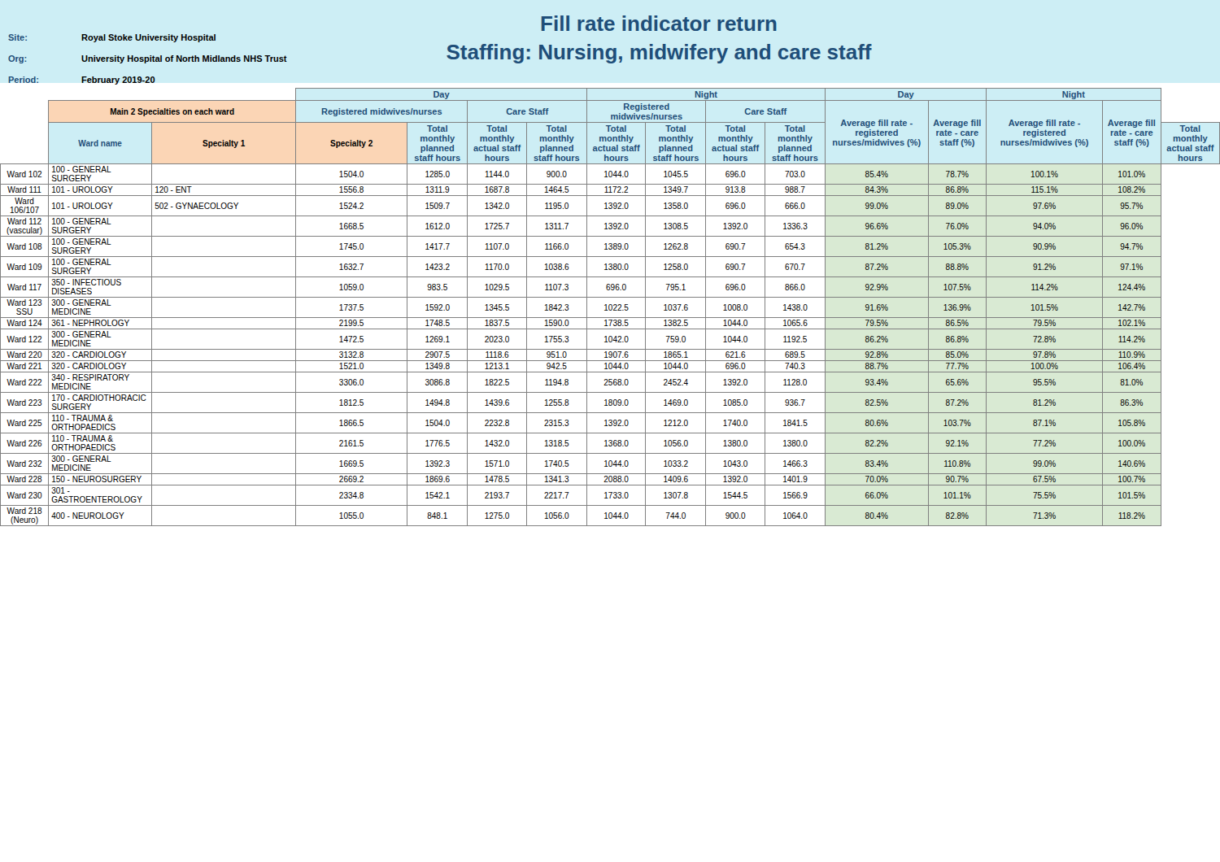Fill rate indicator return
Staffing: Nursing, midwifery and care staff
Site: Royal Stoke University Hospital
Org: University Hospital of North Midlands NHS Trust
Period: February 2019-20
| | | Day | Night | Day | Night |
| --- | --- | --- | --- | --- | --- |
| Main 2 Specialties on each ward | Registered midwives/nurses | Care Staff | Registered midwives/nurses | Care Staff | Average fill rate - registered nurses/midwives (%) | Average fill rate - care staff (%) | Average fill rate - registered nurses/midwives (%) | Average fill rate - care staff (%) |
| Ward name | Specialty 1 | Specialty 2 | Total monthly planned staff hours | Total monthly actual staff hours | Total monthly planned staff hours | Total monthly actual staff hours | Total monthly planned staff hours | Total monthly actual staff hours | Total monthly planned staff hours | Total monthly actual staff hours |
| Ward 102 | 100 - GENERAL SURGERY | | 1504.0 | 1285.0 | 1144.0 | 900.0 | 1044.0 | 1045.5 | 696.0 | 703.0 | 85.4% | 78.7% | 100.1% | 101.0% |
| Ward 111 | 101 - UROLOGY | 120 - ENT | 1556.8 | 1311.9 | 1687.8 | 1464.5 | 1172.2 | 1349.7 | 913.8 | 988.7 | 84.3% | 86.8% | 115.1% | 108.2% |
| Ward 106/107 | 101 - UROLOGY | 502 - GYNAECOLOGY | 1524.2 | 1509.7 | 1342.0 | 1195.0 | 1392.0 | 1358.0 | 696.0 | 666.0 | 99.0% | 89.0% | 97.6% | 95.7% |
| Ward 112 (vascular) | 100 - GENERAL SURGERY | | 1668.5 | 1612.0 | 1725.7 | 1311.7 | 1392.0 | 1308.5 | 1392.0 | 1336.3 | 96.6% | 76.0% | 94.0% | 96.0% |
| Ward 108 | 100 - GENERAL SURGERY | | 1745.0 | 1417.7 | 1107.0 | 1166.0 | 1389.0 | 1262.8 | 690.7 | 654.3 | 81.2% | 105.3% | 90.9% | 94.7% |
| Ward 109 | 100 - GENERAL SURGERY | | 1632.7 | 1423.2 | 1170.0 | 1038.6 | 1380.0 | 1258.0 | 690.7 | 670.7 | 87.2% | 88.8% | 91.2% | 97.1% |
| Ward 117 | 350 - INFECTIOUS DISEASES | | 1059.0 | 983.5 | 1029.5 | 1107.3 | 696.0 | 795.1 | 696.0 | 866.0 | 92.9% | 107.5% | 114.2% | 124.4% |
| Ward 123 SSU | 300 - GENERAL MEDICINE | | 1737.5 | 1592.0 | 1345.5 | 1842.3 | 1022.5 | 1037.6 | 1008.0 | 1438.0 | 91.6% | 136.9% | 101.5% | 142.7% |
| Ward 124 | 361 - NEPHROLOGY | | 2199.5 | 1748.5 | 1837.5 | 1590.0 | 1738.5 | 1382.5 | 1044.0 | 1065.6 | 79.5% | 86.5% | 79.5% | 102.1% |
| Ward 122 | 300 - GENERAL MEDICINE | | 1472.5 | 1269.1 | 2023.0 | 1755.3 | 1042.0 | 759.0 | 1044.0 | 1192.5 | 86.2% | 86.8% | 72.8% | 114.2% |
| Ward 220 | 320 - CARDIOLOGY | | 3132.8 | 2907.5 | 1118.6 | 951.0 | 1907.6 | 1865.1 | 621.6 | 689.5 | 92.8% | 85.0% | 97.8% | 110.9% |
| Ward 221 | 320 - CARDIOLOGY | | 1521.0 | 1349.8 | 1213.1 | 942.5 | 1044.0 | 1044.0 | 696.0 | 740.3 | 88.7% | 77.7% | 100.0% | 106.4% |
| Ward 222 | 340 - RESPIRATORY MEDICINE | | 3306.0 | 3086.8 | 1822.5 | 1194.8 | 2568.0 | 2452.4 | 1392.0 | 1128.0 | 93.4% | 65.6% | 95.5% | 81.0% |
| Ward 223 | 170 - CARDIOTHORACIC SURGERY | | 1812.5 | 1494.8 | 1439.6 | 1255.8 | 1809.0 | 1469.0 | 1085.0 | 936.7 | 82.5% | 87.2% | 81.2% | 86.3% |
| Ward 225 | 110 - TRAUMA & ORTHOPAEDICS | | 1866.5 | 1504.0 | 2232.8 | 2315.3 | 1392.0 | 1212.0 | 1740.0 | 1841.5 | 80.6% | 103.7% | 87.1% | 105.8% |
| Ward 226 | 110 - TRAUMA & ORTHOPAEDICS | | 2161.5 | 1776.5 | 1432.0 | 1318.5 | 1368.0 | 1056.0 | 1380.0 | 1380.0 | 82.2% | 92.1% | 77.2% | 100.0% |
| Ward 232 | 300 - GENERAL MEDICINE | | 1669.5 | 1392.3 | 1571.0 | 1740.5 | 1044.0 | 1033.2 | 1043.0 | 1466.3 | 83.4% | 110.8% | 99.0% | 140.6% |
| Ward 228 | 150 - NEUROSURGERY | | 2669.2 | 1869.6 | 1478.5 | 1341.3 | 2088.0 | 1409.6 | 1392.0 | 1401.9 | 70.0% | 90.7% | 67.5% | 100.7% |
| Ward 230 | 301 - GASTROENTEROLOGY | | 2334.8 | 1542.1 | 2193.7 | 2217.7 | 1733.0 | 1307.8 | 1544.5 | 1566.9 | 66.0% | 101.1% | 75.5% | 101.5% |
| Ward 218 (Neuro) | 400 - NEUROLOGY | | 1055.0 | 848.1 | 1275.0 | 1056.0 | 1044.0 | 744.0 | 900.0 | 1064.0 | 80.4% | 82.8% | 71.3% | 118.2% |